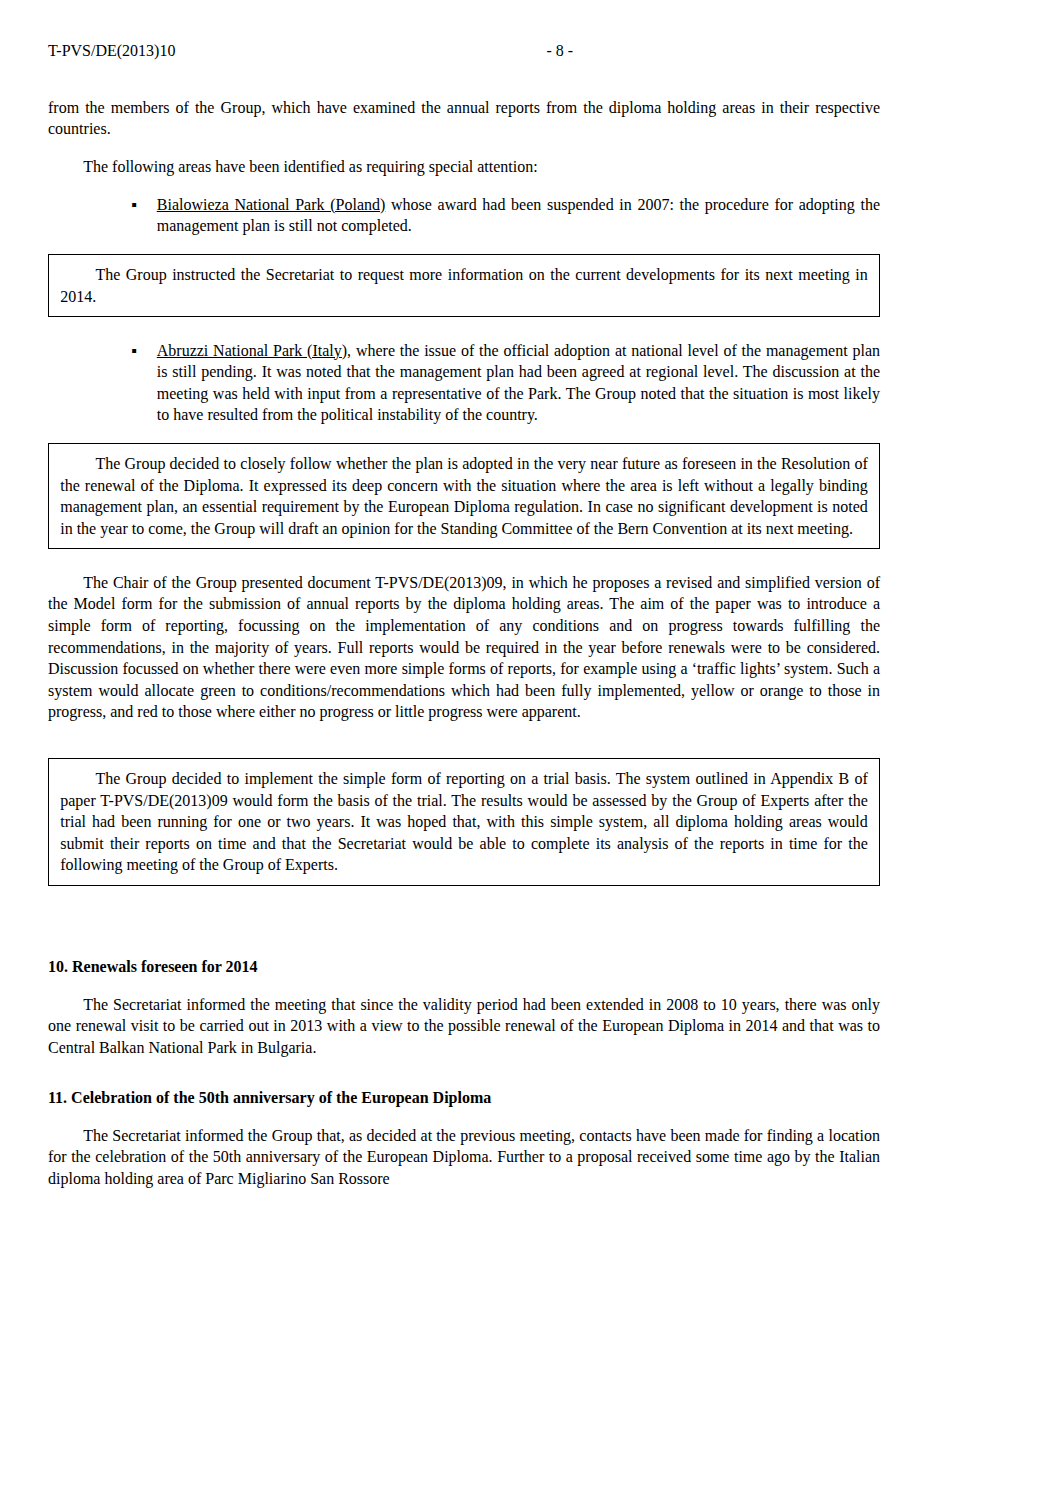T-PVS/DE(2013)10
- 8 -
from the members of the Group, which have examined the annual reports from the diploma holding areas in their respective countries.
The following areas have been identified as requiring special attention:
Bialowieza National Park (Poland) whose award had been suspended in 2007: the procedure for adopting the management plan is still not completed.
The Group instructed the Secretariat to request more information on the current developments for its next meeting in 2014.
Abruzzi National Park (Italy), where the issue of the official adoption at national level of the management plan is still pending. It was noted that the management plan had been agreed at regional level. The discussion at the meeting was held with input from a representative of the Park. The Group noted that the situation is most likely to have resulted from the political instability of the country.
The Group decided to closely follow whether the plan is adopted in the very near future as foreseen in the Resolution of the renewal of the Diploma. It expressed its deep concern with the situation where the area is left without a legally binding management plan, an essential requirement by the European Diploma regulation. In case no significant development is noted in the year to come, the Group will draft an opinion for the Standing Committee of the Bern Convention at its next meeting.
The Chair of the Group presented document T-PVS/DE(2013)09, in which he proposes a revised and simplified version of the Model form for the submission of annual reports by the diploma holding areas. The aim of the paper was to introduce a simple form of reporting, focussing on the implementation of any conditions and on progress towards fulfilling the recommendations, in the majority of years. Full reports would be required in the year before renewals were to be considered. Discussion focussed on whether there were even more simple forms of reports, for example using a ‘traffic lights’ system. Such a system would allocate green to conditions/recommendations which had been fully implemented, yellow or orange to those in progress, and red to those where either no progress or little progress were apparent.
The Group decided to implement the simple form of reporting on a trial basis. The system outlined in Appendix B of paper T-PVS/DE(2013)09 would form the basis of the trial. The results would be assessed by the Group of Experts after the trial had been running for one or two years. It was hoped that, with this simple system, all diploma holding areas would submit their reports on time and that the Secretariat would be able to complete its analysis of the reports in time for the following meeting of the Group of Experts.
10. Renewals foreseen for 2014
The Secretariat informed the meeting that since the validity period had been extended in 2008 to 10 years, there was only one renewal visit to be carried out in 2013 with a view to the possible renewal of the European Diploma in 2014 and that was to Central Balkan National Park in Bulgaria.
11. Celebration of the 50th anniversary of the European Diploma
The Secretariat informed the Group that, as decided at the previous meeting, contacts have been made for finding a location for the celebration of the 50th anniversary of the European Diploma. Further to a proposal received some time ago by the Italian diploma holding area of Parc Migliarino San Rossore